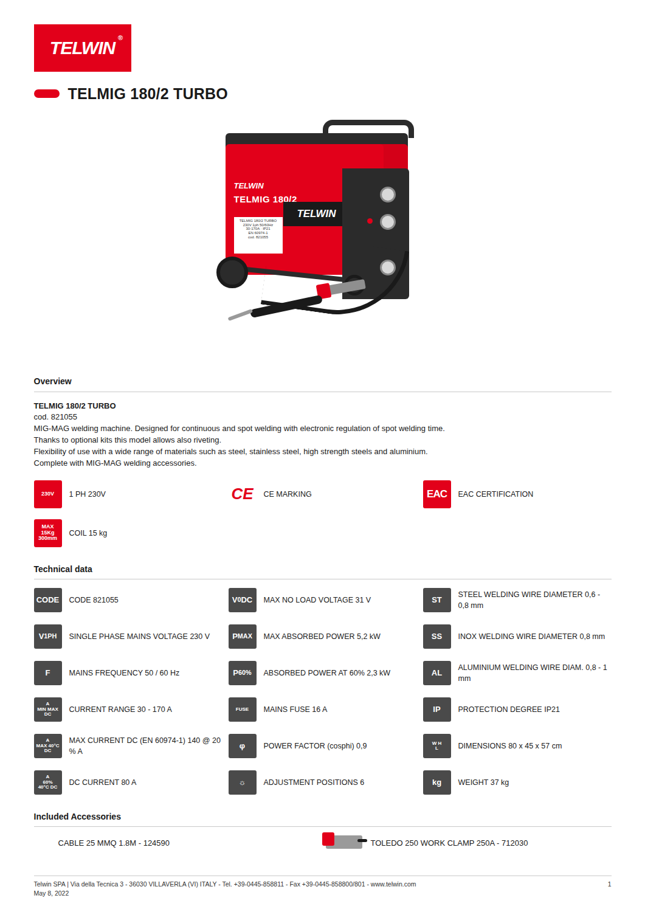TELWIN®
TELMIG 180/2 TURBO
TELWIN
TELMIG 180/2
TELWIN
TELMIG 180/2 TURBO
230V 1ph 50/60Hz
30-170A · IP21
EN 60974-1
cod. 821055
Overview
TELMIG 180/2 TURBO
cod. 821055
MIG-MAG welding machine. Designed for continuous and spot welding with electronic regulation of spot welding time.
Thanks to optional kits this model allows also riveting.
Flexibility of use with a wide range of materials such as steel, stainless steel, high strength steels and aluminium.
Complete with MIG-MAG welding accessories.
230V
1 PH 230V
CE
CE MARKING
EAC
EAC CERTIFICATION
MAX
15Kg
300mm
COIL 15 kg
Technical data
CODE
CODE 821055
V0 DC
MAX NO LOAD VOLTAGE 31 V
ST
STEEL WELDING WIRE DIAMETER 0,6 - 0,8 mm
V1PH
SINGLE PHASE MAINS VOLTAGE 230 V
PMAX
MAX ABSORBED POWER 5,2 kW
SS
INOX WELDING WIRE DIAMETER 0,8 mm
F
MAINS FREQUENCY 50 / 60 Hz
P60%
ABSORBED POWER AT 60% 2,3 kW
AL
ALUMINIUM WELDING WIRE DIAM. 0,8 - 1 mm
A
MIN MAX
DC
CURRENT RANGE 30 - 170 A
FUSE
MAINS FUSE 16 A
IP
PROTECTION DEGREE IP21
A
MAX 40°C
DC
MAX CURRENT DC (EN 60974-1) 140 @ 20 % A
φ
POWER FACTOR (cosphi) 0,9
W H
L
DIMENSIONS 80 x 45 x 57 cm
A
60%
40°C DC
DC CURRENT 80 A
☼
ADJUSTMENT POSITIONS 6
kg
WEIGHT 37 kg
Included Accessories
CABLE 25 MMQ 1.8M - 124590
TOLEDO 250 WORK CLAMP 250A - 712030
Telwin SPA | Via della Tecnica 3 - 36030 VILLAVERLA (VI) ITALY - Tel. +39-0445-858811 - Fax +39-0445-858800/801 - www.telwin.com
May 8, 2022
1